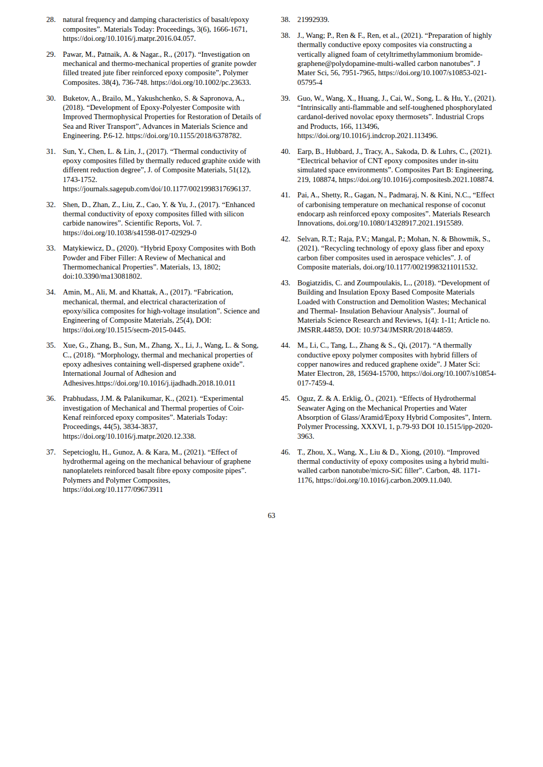28. natural frequency and damping characteristics of basalt/epoxy composites”. Materials Today: Proceedings, 3(6), 1666-1671, https://doi.org/10.1016/j.matpr.2016.04.057.
29. Pawar, M., Patnaik, A. & Nagar., R., (2017). “Investigation on mechanical and thermo-mechanical properties of granite powder filled treated jute fiber reinforced epoxy composite”, Polymer Composites. 38(4), 736-748. https://doi.org/10.1002/pc.23633.
30. Buketov, A., Brailo, M., Yakushchenko, S. & Sapronova, A., (2018). “Development of Epoxy-Polyester Composite with Improved Thermophysical Properties for Restoration of Details of Sea and River Transport”, Advances in Materials Science and Engineering. P.6-12. https://doi.org/10.1155/2018/6378782.
31. Sun, Y., Chen, L. & Lin, J., (2017). “Thermal conductivity of epoxy composites filled by thermally reduced graphite oxide with different reduction degree”, J. of Composite Materials, 51(12), 1743-1752. https://journals.sagepub.com/doi/10.1177/0021998317696137.
32. Shen, D., Zhan, Z., Liu, Z., Cao, Y. & Yu, J., (2017). “Enhanced thermal conductivity of epoxy composites filled with silicon carbide nanowires”. Scientific Reports, Vol. 7. https://doi.org/10.1038/s41598-017-02929-0
33. Matykiewicz, D., (2020). “Hybrid Epoxy Composites with Both Powder and Fiber Filler: A Review of Mechanical and Thermomechanical Properties”. Materials, 13, 1802; doi:10.3390/ma13081802.
34. Amin, M., Ali, M. and Khattak, A., (2017). “Fabrication, mechanical, thermal, and electrical characterization of epoxy/silica composites for high-voltage insulation”. Science and Engineering of Composite Materials, 25(4), DOI: https://doi.org/10.1515/secm-2015-0445.
35. Xue, G., Zhang, B., Sun, M., Zhang, X., Li, J., Wang, L. & Song, C., (2018). “Morphology, thermal and mechanical properties of epoxy adhesives containing well-dispersed graphene oxide”. International Journal of Adhesion and Adhesives.https://doi.org/10.1016/j.ijadhadh.2018.10.011
36. Prabhudass, J.M. & Palanikumar, K., (2021). “Experimental investigation of Mechanical and Thermal properties of Coir-Kenaf reinforced epoxy composites”. Materials Today: Proceedings, 44(5), 3834-3837, https://doi.org/10.1016/j.matpr.2020.12.338.
37. Sepetcioglu, H., Gunoz, A. & Kara, M., (2021). “Effect of hydrothermal ageing on the mechanical behaviour of graphene nanoplatelets reinforced basalt fibre epoxy composite pipes”. Polymers and Polymer Composites, https://doi.org/10.1177/09673911
38. 21992939.
38. J., Wang; P., Ren & F., Ren, et al., (2021). “Preparation of highly thermally conductive epoxy composites via constructing a vertically aligned foam of cetyltrimethylammonium bromide-graphene@polydopamine-multi-walled carbon nanotubes”. J Mater Sci, 56, 7951-7965, https://doi.org/10.1007/s10853-021-05795-4
39. Guo, W., Wang, X., Huang, J., Cai, W., Song, L. & Hu, Y., (2021). “Intrinsically anti-flammable and self-toughened phosphorylated cardanol-derived novolac epoxy thermosets”. Industrial Crops and Products, 166, 113496, https://doi.org/10.1016/j.indcrop.2021.113496.
40. Earp, B., Hubbard, J., Tracy, A., Sakoda, D. & Luhrs, C., (2021). “Electrical behavior of CNT epoxy composites under in-situ simulated space environments”. Composites Part B: Engineering, 219, 108874, https://doi.org/10.1016/j.compositesb.2021.108874.
41. Pai, A., Shetty, R., Gagan, N., Padmaraj, N. & Kini, N.C., “Effect of carbonising temperature on mechanical response of coconut endocarp ash reinforced epoxy composites”. Materials Research Innovations, doi.org/10.1080/14328917.2021.1915589.
42. Selvan, R.T.; Raja, P.V.; Mangal, P.; Mohan, N. & Bhowmik, S., (2021). “Recycling technology of epoxy glass fiber and epoxy carbon fiber composites used in aerospace vehicles”. J. of Composite materials, doi.org/10.1177/00219983211011532.
43. Bogiatzidis, C. and Zoumpoulakis, L., (2018). “Development of Building and Insulation Epoxy Based Composite Materials Loaded with Construction and Demolition Wastes; Mechanical and Thermal- Insulation Behaviour Analysis”. Journal of Materials Science Research and Reviews, 1(4): 1-11; Article no. JMSRR.44859, DOI: 10.9734/JMSRR/2018/44859.
44. M., Li, C., Tang, L., Zhang & S., Qi, (2017). “A thermally conductive epoxy polymer composites with hybrid fillers of copper nanowires and reduced graphene oxide”. J Mater Sci: Mater Electron, 28, 15694-15700, https://doi.org/10.1007/s10854-017-7459-4.
45. Oguz, Z. & A. Erklig, Ö., (2021). “Effects of Hydrothermal Seawater Aging on the Mechanical Properties and Water Absorption of Glass/Aramid/Epoxy Hybrid Composites”, Intern. Polymer Processing, XXXVI, 1, p.79-93 DOI 10.1515/ipp-2020-3963.
46. T., Zhou, X., Wang, X., Liu & D., Xiong, (2010). “Improved thermal conductivity of epoxy composites using a hybrid multi-walled carbon nanotube/micro-SiC filler”. Carbon, 48. 1171-1176, https://doi.org/10.1016/j.carbon.2009.11.040.
63